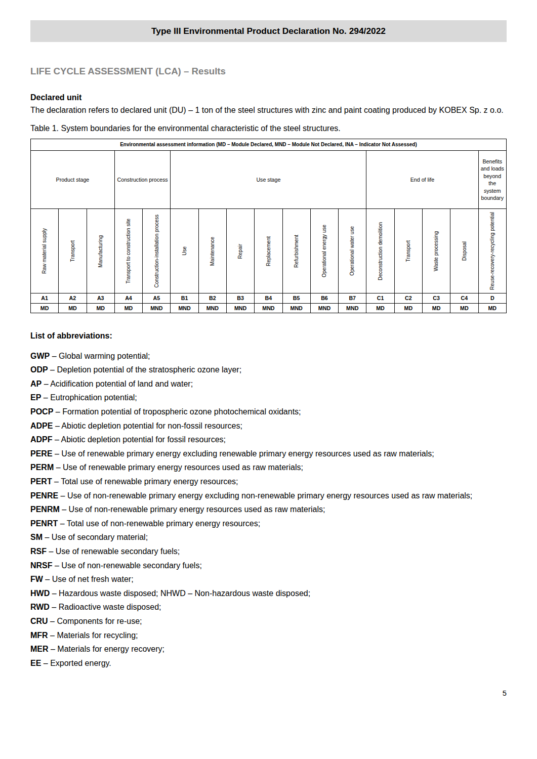Type III Environmental Product Declaration No. 294/2022
LIFE CYCLE ASSESSMENT (LCA) – Results
Declared unit
The declaration refers to declared unit (DU) – 1 ton of the steel structures with zinc and paint coating produced by KOBEX Sp. z o.o.
Table 1. System boundaries for the environmental characteristic of the steel structures.
| Environmental assessment information (MD – Module Declared, MND – Module Not Declared, INA – Indicator Not Assessed) |
| --- |
| Product stage | Construction process | Use stage | End of life | Benefits and loads beyond the system boundary |
| Raw material supply | Transport | Manufacturing | Transport to construction site | Construction-installation process | Use | Maintenance | Repair | Replacement | Refurbishment | Operational energy use | Operational water use | Deconstruction demolition | Transport | Waste processing | Disposal | Reuse-recovery-recycling potential |
| A1 | A2 | A3 | A4 | A5 | B1 | B2 | B3 | B4 | B5 | B6 | B7 | C1 | C2 | C3 | C4 | D |
| MD | MD | MD | MD | MND | MND | MND | MND | MND | MND | MND | MND | MD | MD | MD | MD | MD |
List of abbreviations:
GWP – Global warming potential;
ODP – Depletion potential of the stratospheric ozone layer;
AP – Acidification potential of land and water;
EP – Eutrophication potential;
POCP – Formation potential of tropospheric ozone photochemical oxidants;
ADPE – Abiotic depletion potential for non-fossil resources;
ADPF – Abiotic depletion potential for fossil resources;
PERE – Use of renewable primary energy excluding renewable primary energy resources used as raw materials;
PERM – Use of renewable primary energy resources used as raw materials;
PERT – Total use of renewable primary energy resources;
PENRE – Use of non-renewable primary energy excluding non-renewable primary energy resources used as raw materials;
PENRM – Use of non-renewable primary energy resources used as raw materials;
PENRT – Total use of non-renewable primary energy resources;
SM – Use of secondary material;
RSF – Use of renewable secondary fuels;
NRSF – Use of non-renewable secondary fuels;
FW – Use of net fresh water;
HWD – Hazardous waste disposed; NHWD – Non-hazardous waste disposed;
RWD – Radioactive waste disposed;
CRU – Components for re-use;
MFR – Materials for recycling;
MER – Materials for energy recovery;
EE – Exported energy.
5